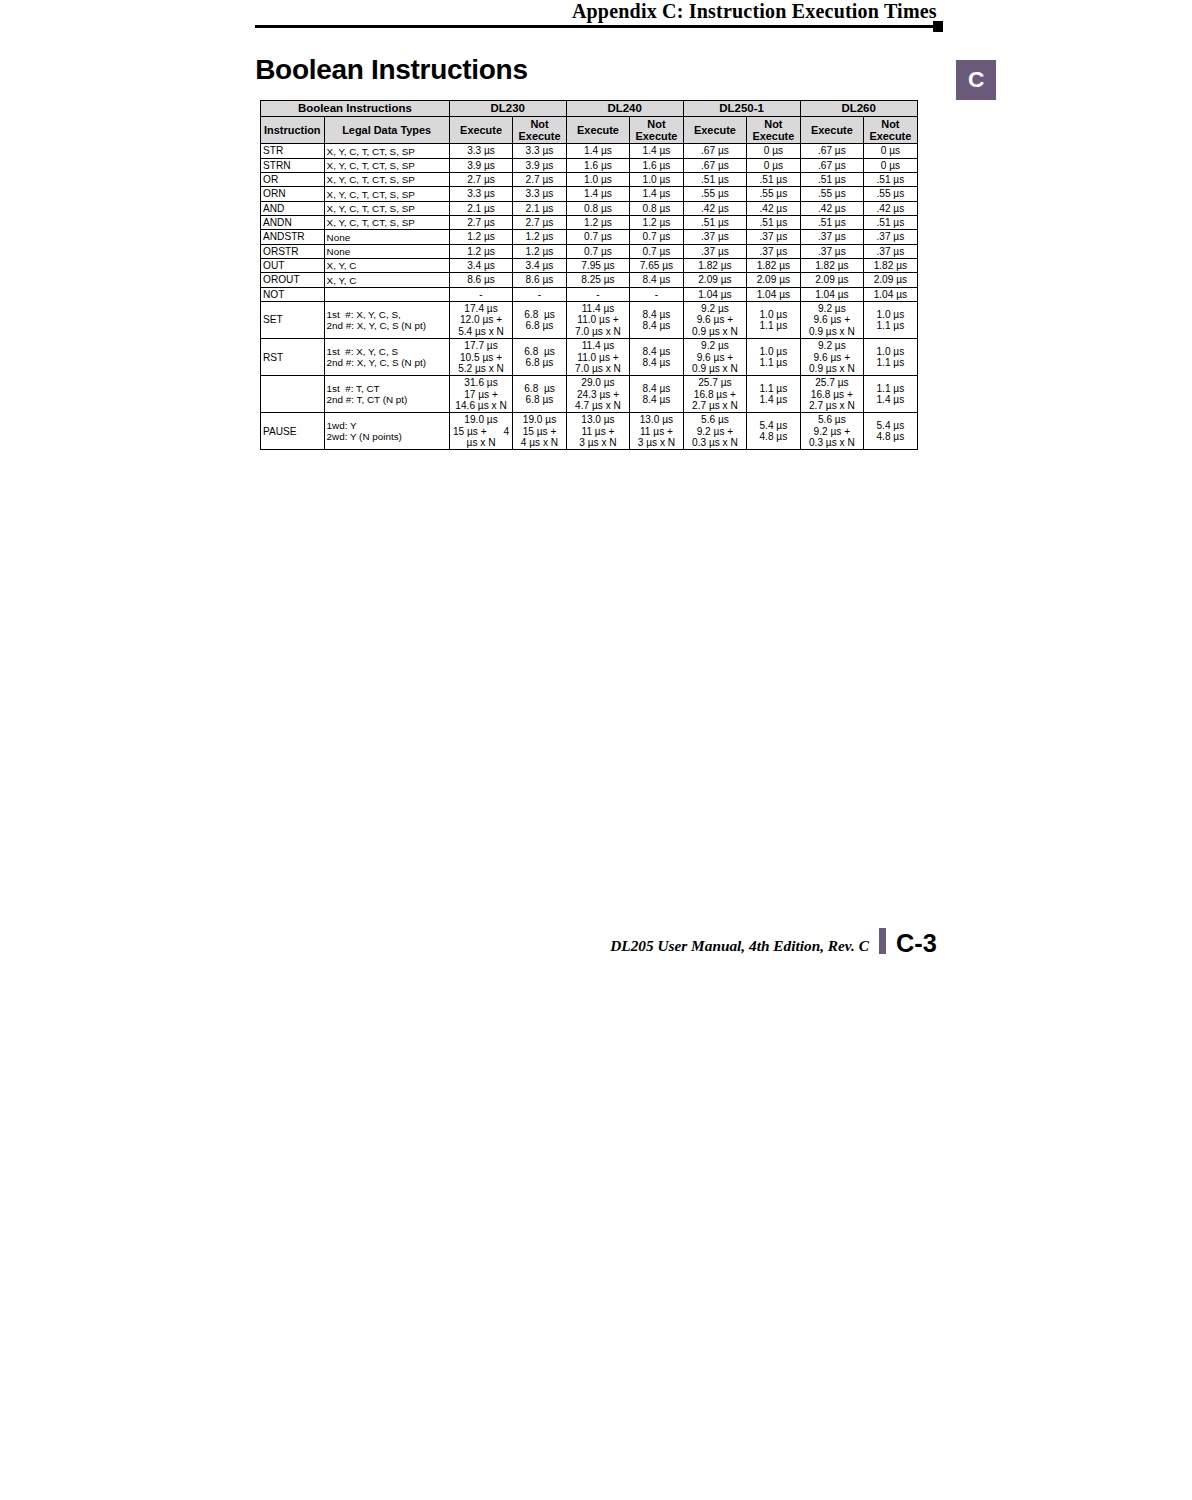C
Appendix C: Instruction Execution Times
Boolean Instructions
| Boolean Instructions | DL230 | DL240 | DL250-1 | DL260 |
| --- | --- | --- | --- | --- |
| Instruction | Legal Data Types | Execute | Not Execute | Execute | Not Execute | Execute | Not Execute | Execute | Not Execute |
| STR | X, Y, C, T, CT, S, SP | 3.3 µs | 3.3 µs | 1.4 µs | 1.4 µs | .67 µs | 0 µs | .67 µs | 0 µs |
| STRN | X, Y, C, T, CT, S, SP | 3.9 µs | 3.9 µs | 1.6 µs | 1.6 µs | .67 µs | 0 µs | .67 µs | 0 µs |
| OR | X, Y, C, T, CT, S, SP | 2.7 µs | 2.7 µs | 1.0 µs | 1.0 µs | .51 µs | .51 µs | .51 µs | .51 µs |
| ORN | X, Y, C, T, CT, S, SP | 3.3 µs | 3.3 µs | 1.4 µs | 1.4 µs | .55 µs | .55 µs | .55 µs | .55 µs |
| AND | X, Y, C, T, CT, S, SP | 2.1 µs | 2.1 µs | 0.8 µs | 0.8 µs | .42 µs | .42 µs | .42 µs | .42 µs |
| ANDN | X, Y, C, T, CT, S, SP | 2.7 µs | 2.7 µs | 1.2 µs | 1.2 µs | .51 µs | .51 µs | .51 µs | .51 µs |
| ANDSTR | None | 1.2 µs | 1.2 µs | 0.7 µs | 0.7 µs | .37 µs | .37 µs | .37 µs | .37 µs |
| ORSTR | None | 1.2 µs | 1.2 µs | 0.7 µs | 0.7 µs | .37 µs | .37 µs | .37 µs | .37 µs |
| OUT | X, Y, C | 3.4 µs | 3.4 µs | 7.95 µs | 7.65 µs | 1.82 µs | 1.82 µs | 1.82 µs | 1.82 µs |
| OROUT | X, Y, C | 8.6 µs | 8.6 µs | 8.25 µs | 8.4 µs | 2.09 µs | 2.09 µs | 2.09 µs | 2.09 µs |
| NOT | | - | - | - | - | 1.04 µs | 1.04 µs | 1.04 µs | 1.04 µs |
| SET | 1st #: X, Y, C, S, 2nd #: X, Y, C, S (N pt) | 17.4 µs 12.0 µs + 5.4 µs x N | 6.8 µs 6.8 µs | 11.4 µs 11.0 µs + 7.0 µs x N | 8.4 µs 8.4 µs | 9.2 µs 9.6 µs + 0.9 µs x N | 1.0 µs 1.1 µs | 9.2 µs 9.6 µs + 0.9 µs x N | 1.0 µs 1.1 µs |
| RST | 1st #: X, Y, C, S 2nd #: X, Y, C, S (N pt) | 17.7 µs 10.5 µs + 5.2 µs x N | 6.8 µs 6.8 µs | 11.4 µs 11.0 µs + 7.0 µs x N | 8.4 µs 8.4 µs | 9.2 µs 9.6 µs + 0.9 µs x N | 1.0 µs 1.1 µs | 9.2 µs 9.6 µs + 0.9 µs x N | 1.0 µs 1.1 µs |
| | 1st #: T, CT 2nd #: T, CT (N pt) | 31.6 µs 17 µs + 14.6 µs x N | 6.8 µs 6.8 µs | 29.0 µs 24.3 µs + 4.7 µs x N | 8.4 µs 8.4 µs | 25.7 µs 16.8 µs + 2.7 µs x N | 1.1 µs 1.4 µs | 25.7 µs 16.8 µs + 2.7 µs x N | 1.1 µs 1.4 µs |
| PAUSE | 1wd: Y 2wd: Y (N points) | 19.0 µs 15 µs + 4 µs x N | 19.0 µs 15 µs + 4 µs x N | 13.0 µs 11 µs + 3 µs x N | 13.0 µs 11 µs + 3 µs x N | 5.6 µs 9.2 µs + 0.3 µs x N | 5.4 µs 4.8 µs | 5.6 µs 9.2 µs + 0.3 µs x N | 5.4 µs 4.8 µs |
DL205 User Manual, 4th Edition, Rev. C C-3